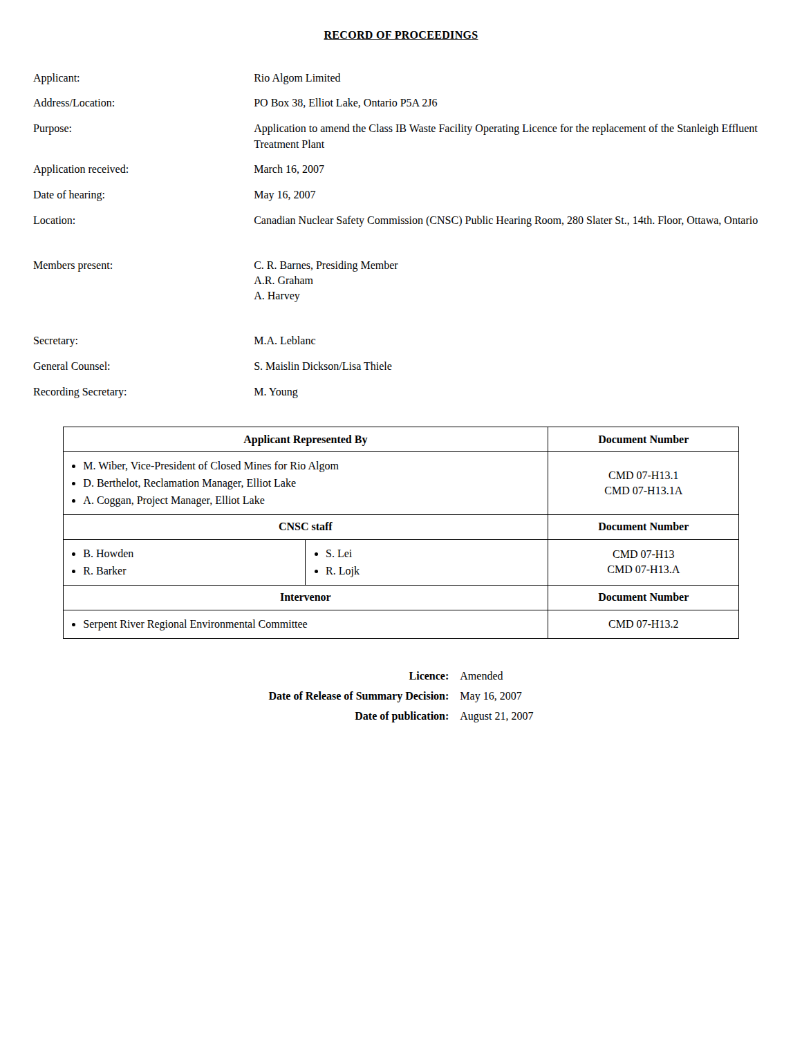RECORD OF PROCEEDINGS
| Applicant: | Rio Algom Limited |
| Address/Location: | PO Box 38, Elliot Lake, Ontario P5A 2J6 |
| Purpose: | Application to amend the Class IB Waste Facility Operating Licence for the replacement of the Stanleigh Effluent Treatment Plant |
| Application received: | March 16, 2007 |
| Date of hearing: | May 16, 2007 |
| Location: | Canadian Nuclear Safety Commission (CNSC) Public Hearing Room, 280 Slater St., 14th. Floor, Ottawa, Ontario |
| Members present: | C. R. Barnes, Presiding Member A.R. Graham A. Harvey |
| Secretary: | M.A. Leblanc |
| General Counsel: | S. Maislin Dickson/Lisa Thiele |
| Recording Secretary: | M. Young |
| Applicant Represented By | Document Number |
| --- | --- |
| M. Wiber, Vice-President of Closed Mines for Rio Algom D. Berthelot, Reclamation Manager, Elliot Lake A. Coggan, Project Manager, Elliot Lake | CMD 07-H13.1 CMD 07-H13.1A |
| CNSC staff | Document Number |
| B. Howden R. Barker | S. Lei R. Lojk | CMD 07-H13 CMD 07-H13.A |
| Intervenor | Document Number |
| Serpent River Regional Environmental Committee | CMD 07-H13.2 |
| Licence: | Amended |
| Date of Release of Summary Decision: | May 16, 2007 |
| Date of publication: | August 21, 2007 |